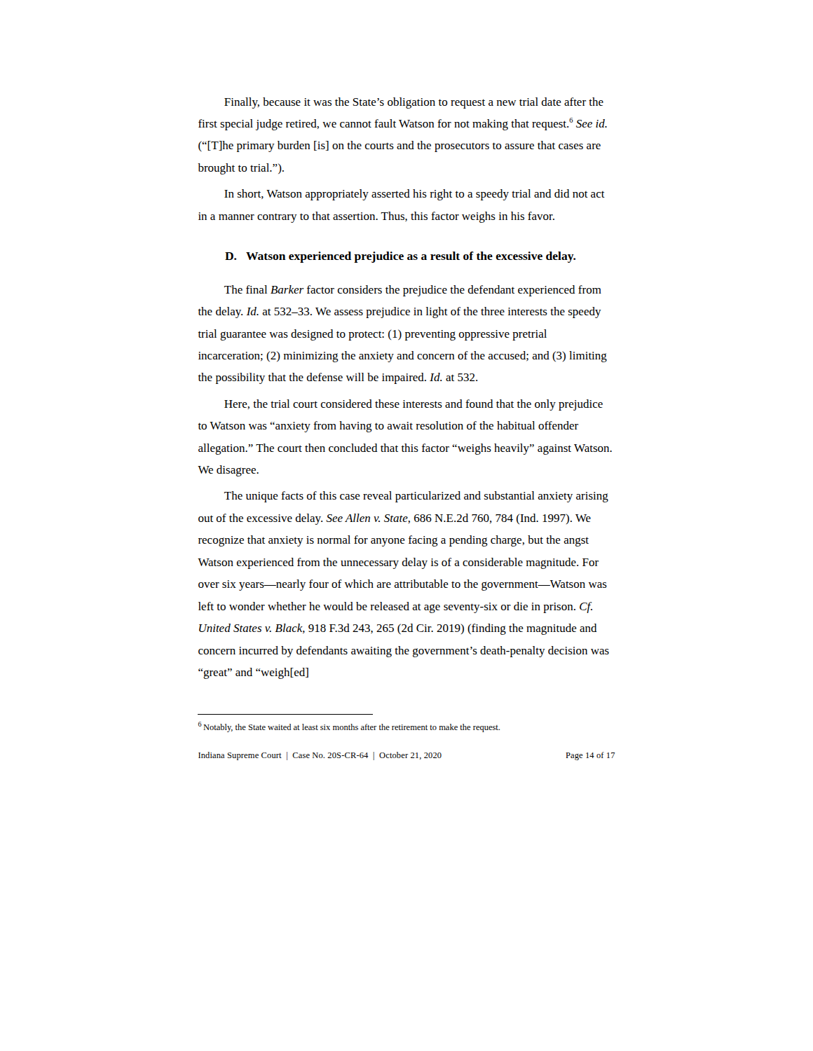Finally, because it was the State’s obligation to request a new trial date after the first special judge retired, we cannot fault Watson for not making that request.6 See id. (“[T]he primary burden [is] on the courts and the prosecutors to assure that cases are brought to trial.”).
In short, Watson appropriately asserted his right to a speedy trial and did not act in a manner contrary to that assertion. Thus, this factor weighs in his favor.
D. Watson experienced prejudice as a result of the excessive delay.
The final Barker factor considers the prejudice the defendant experienced from the delay. Id. at 532–33. We assess prejudice in light of the three interests the speedy trial guarantee was designed to protect: (1) preventing oppressive pretrial incarceration; (2) minimizing the anxiety and concern of the accused; and (3) limiting the possibility that the defense will be impaired. Id. at 532.
Here, the trial court considered these interests and found that the only prejudice to Watson was “anxiety from having to await resolution of the habitual offender allegation.” The court then concluded that this factor “weighs heavily” against Watson. We disagree.
The unique facts of this case reveal particularized and substantial anxiety arising out of the excessive delay. See Allen v. State, 686 N.E.2d 760, 784 (Ind. 1997). We recognize that anxiety is normal for anyone facing a pending charge, but the angst Watson experienced from the unnecessary delay is of a considerable magnitude. For over six years—nearly four of which are attributable to the government—Watson was left to wonder whether he would be released at age seventy-six or die in prison. Cf. United States v. Black, 918 F.3d 243, 265 (2d Cir. 2019) (finding the magnitude and concern incurred by defendants awaiting the government’s death-penalty decision was “great” and “weigh[ed]
6Notably, the State waited at least six months after the retirement to make the request.
Indiana Supreme Court | Case No. 20S-CR-64 | October 21, 2020 Page 14 of 17